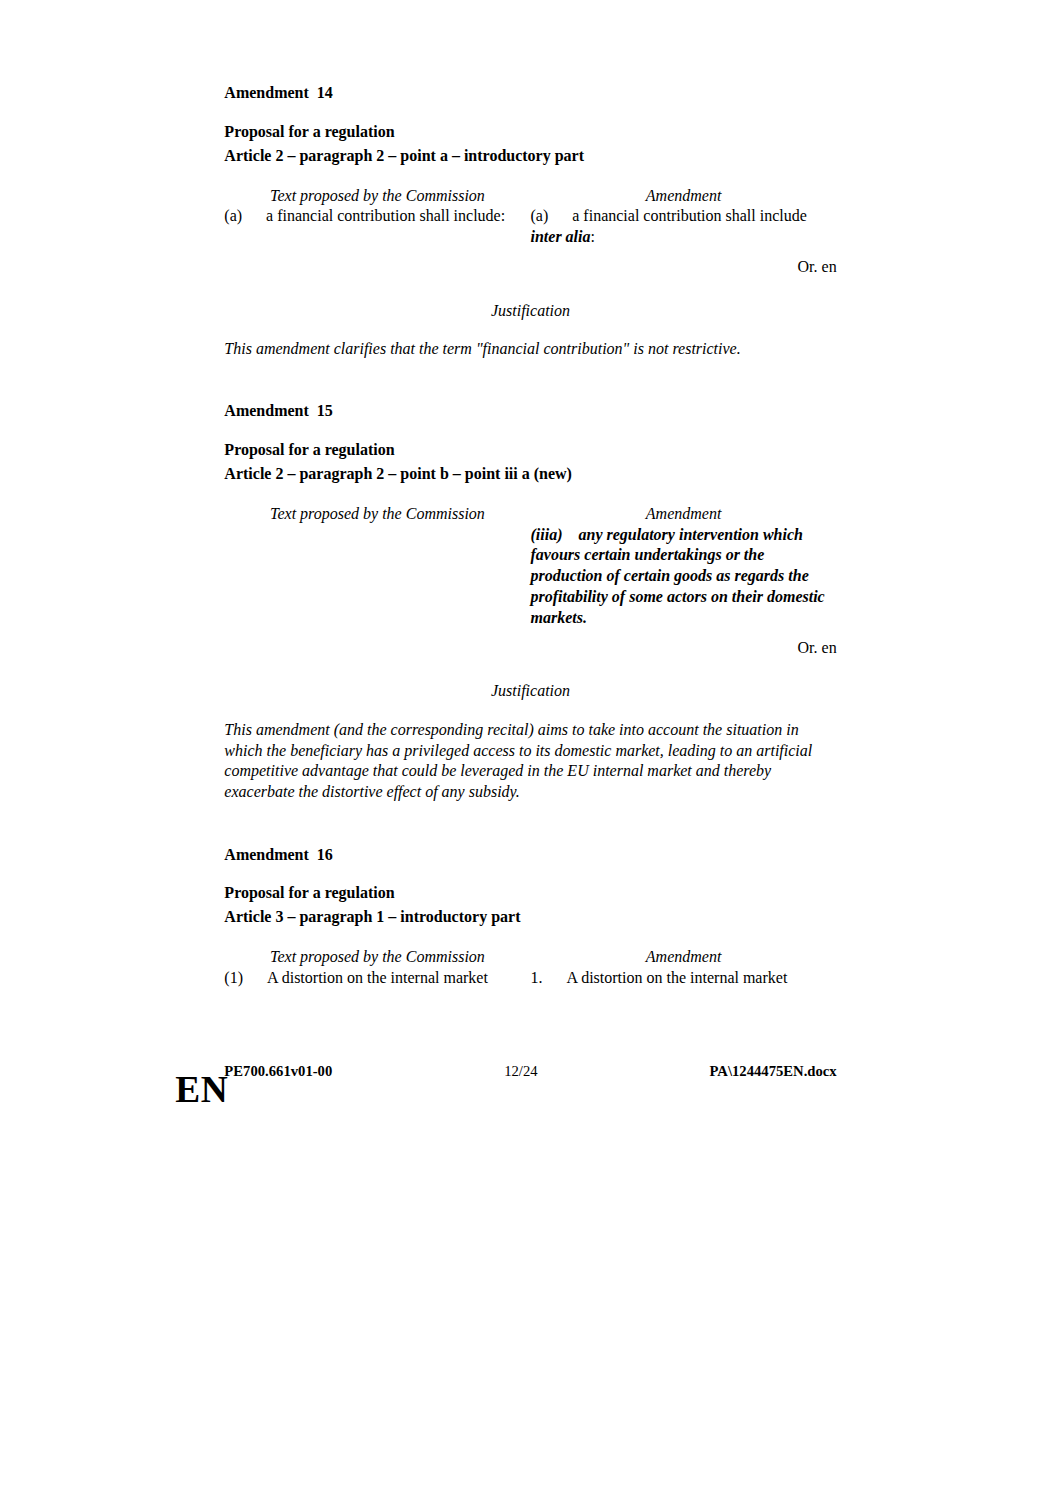Amendment 14
Proposal for a regulation
Article 2 – paragraph 2 – point a – introductory part
| Text proposed by the Commission | Amendment |
| (a) a financial contribution shall include: | (a) a financial contribution shall include inter alia : |
Or. en
Justification
This amendment clarifies that the term "financial contribution" is not restrictive.
Amendment 15
Proposal for a regulation
Article 2 – paragraph 2 – point b – point iii a (new)
| Text proposed by the Commission | Amendment |
| | (iiia) any regulatory intervention which favours certain undertakings or the production of certain goods as regards the profitability of some actors on their domestic markets. |
Or. en
Justification
This amendment (and the corresponding recital) aims to take into account the situation in which the beneficiary has a privileged access to its domestic market, leading to an artificial competitive advantage that could be leveraged in the EU internal market and thereby exacerbate the distortive effect of any subsidy.
Amendment 16
Proposal for a regulation
Article 3 – paragraph 1 – introductory part
| Text proposed by the Commission | Amendment |
| (1) A distortion on the internal market | 1. A distortion on the internal market |
PE700.661v01-00
12/24
PA\1244475EN.docx
EN